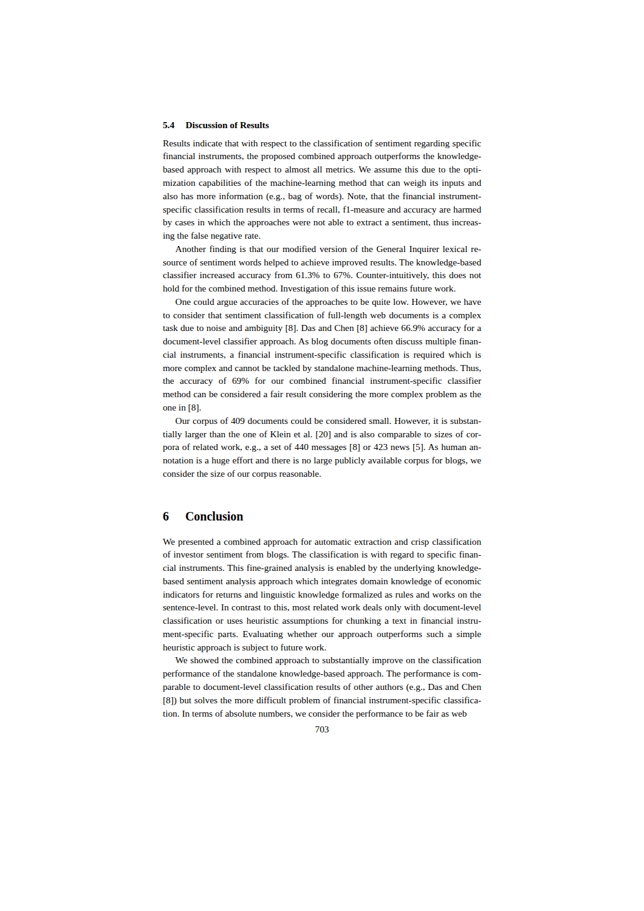5.4 Discussion of Results
Results indicate that with respect to the classification of sentiment regarding specific financial instruments, the proposed combined approach outperforms the knowledge-based approach with respect to almost all metrics. We assume this due to the optimization capabilities of the machine-learning method that can weigh its inputs and also has more information (e.g., bag of words). Note, that the financial instrument-specific classification results in terms of recall, f1-measure and accuracy are harmed by cases in which the approaches were not able to extract a sentiment, thus increasing the false negative rate.
Another finding is that our modified version of the General Inquirer lexical resource of sentiment words helped to achieve improved results. The knowledge-based classifier increased accuracy from 61.3% to 67%. Counter-intuitively, this does not hold for the combined method. Investigation of this issue remains future work.
One could argue accuracies of the approaches to be quite low. However, we have to consider that sentiment classification of full-length web documents is a complex task due to noise and ambiguity [8]. Das and Chen [8] achieve 66.9% accuracy for a document-level classifier approach. As blog documents often discuss multiple financial instruments, a financial instrument-specific classification is required which is more complex and cannot be tackled by standalone machine-learning methods. Thus, the accuracy of 69% for our combined financial instrument-specific classifier method can be considered a fair result considering the more complex problem as the one in [8].
Our corpus of 409 documents could be considered small. However, it is substantially larger than the one of Klein et al. [20] and is also comparable to sizes of corpora of related work, e.g., a set of 440 messages [8] or 423 news [5]. As human annotation is a huge effort and there is no large publicly available corpus for blogs, we consider the size of our corpus reasonable.
6 Conclusion
We presented a combined approach for automatic extraction and crisp classification of investor sentiment from blogs. The classification is with regard to specific financial instruments. This fine-grained analysis is enabled by the underlying knowledge-based sentiment analysis approach which integrates domain knowledge of economic indicators for returns and linguistic knowledge formalized as rules and works on the sentence-level. In contrast to this, most related work deals only with document-level classification or uses heuristic assumptions for chunking a text in financial instrument-specific parts. Evaluating whether our approach outperforms such a simple heuristic approach is subject to future work.
We showed the combined approach to substantially improve on the classification performance of the standalone knowledge-based approach. The performance is comparable to document-level classification results of other authors (e.g., Das and Chen [8]) but solves the more difficult problem of financial instrument-specific classification. In terms of absolute numbers, we consider the performance to be fair as web
703